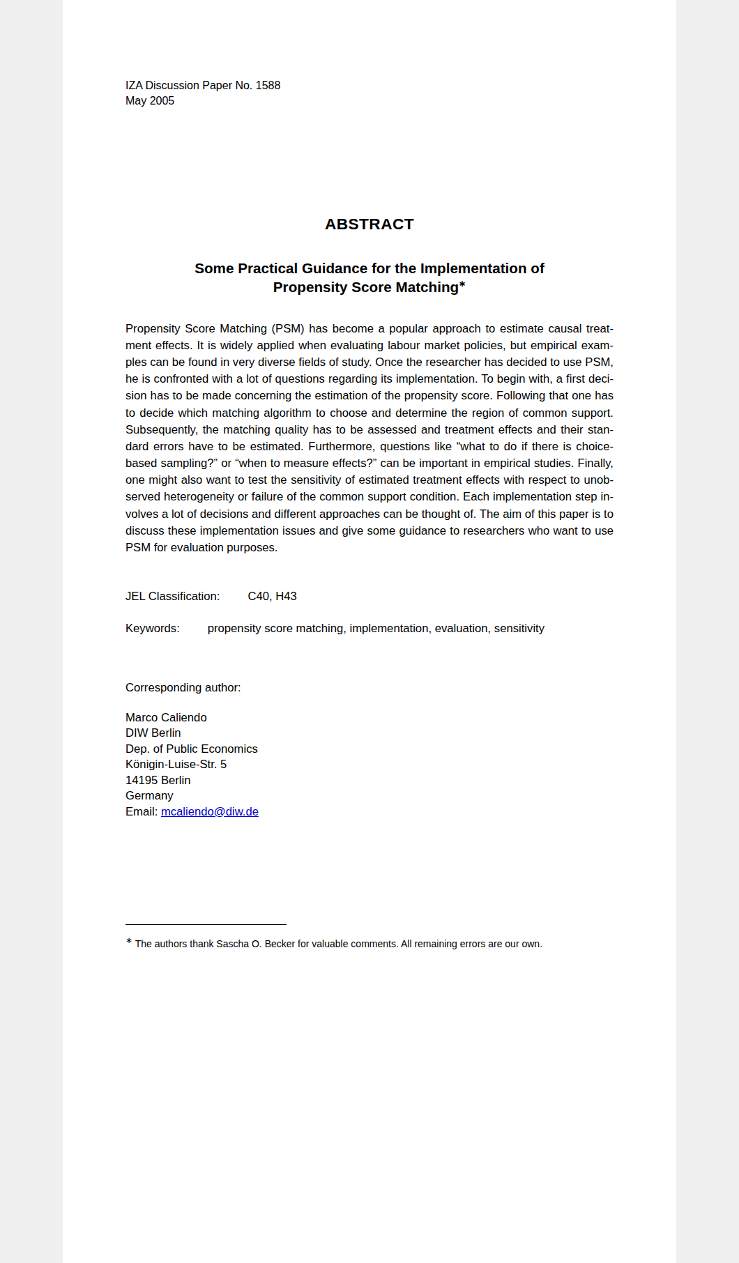IZA Discussion Paper No. 1588
May 2005
ABSTRACT
Some Practical Guidance for the Implementation of
Propensity Score Matching∗
Propensity Score Matching (PSM) has become a popular approach to estimate causal treatment effects. It is widely applied when evaluating labour market policies, but empirical examples can be found in very diverse fields of study. Once the researcher has decided to use PSM, he is confronted with a lot of questions regarding its implementation. To begin with, a first decision has to be made concerning the estimation of the propensity score. Following that one has to decide which matching algorithm to choose and determine the region of common support. Subsequently, the matching quality has to be assessed and treatment effects and their standard errors have to be estimated. Furthermore, questions like “what to do if there is choice-based sampling?” or “when to measure effects?” can be important in empirical studies. Finally, one might also want to test the sensitivity of estimated treatment effects with respect to unobserved heterogeneity or failure of the common support condition. Each implementation step involves a lot of decisions and different approaches can be thought of. The aim of this paper is to discuss these implementation issues and give some guidance to researchers who want to use PSM for evaluation purposes.
JEL Classification: C40, H43
Keywords: propensity score matching, implementation, evaluation, sensitivity
Corresponding author:
Marco Caliendo
DIW Berlin
Dep. of Public Economics
Königin-Luise-Str. 5
14195 Berlin
Germany
Email: mcaliendo@diw.de
∗ The authors thank Sascha O. Becker for valuable comments. All remaining errors are our own.